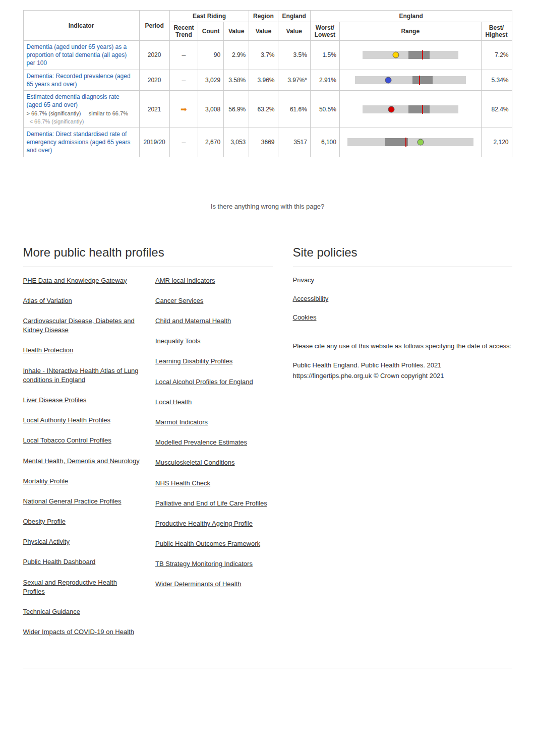| Indicator | Period | East Riding | Region | England | England |
| --- | --- | --- | --- | --- | --- |
| Recent Trend | Count | Value | Value | Value | Worst/ Lowest | Range | Best/ Highest |
| Dementia (aged under 65 years) as a proportion of total dementia (all ages) per 100 | 2020 | – | 90 | 2.9% | 3.7% | 3.5% | 1.5% | | 7.2% |
| Dementia: Recorded prevalence (aged 65 years and over) | 2020 | – | 3,029 | 3.58% | 3.96% | 3.97%* | 2.91% | | 5.34% |
| Estimated dementia diagnosis rate (aged 65 and over) > 66.7% (significantly) similar to 66.7% < 66.7% (significantly) | 2021 | ➡ | 3,008 | 56.9% | 63.2% | 61.6% | 50.5% | | 82.4% |
| Dementia: Direct standardised rate of emergency admissions (aged 65 years and over) | 2019/20 | – | 2,670 | 3,053 | 3669 | 3517 | 6,100 | | 2,120 |
Is there anything wrong with this page?
More public health profiles
PHE Data and Knowledge Gateway
Atlas of Variation
Cardiovascular Disease, Diabetes and Kidney Disease
Health Protection
Inhale - INteractive Health Atlas of Lung conditions in England
Liver Disease Profiles
Local Authority Health Profiles
Local Tobacco Control Profiles
Mental Health, Dementia and Neurology
Mortality Profile
National General Practice Profiles
Obesity Profile
Physical Activity
Public Health Dashboard
Sexual and Reproductive Health Profiles
Technical Guidance
Wider Impacts of COVID-19 on Health
AMR local indicators
Cancer Services
Child and Maternal Health
Inequality Tools
Learning Disability Profiles
Local Alcohol Profiles for England
Local Health
Marmot Indicators
Modelled Prevalence Estimates
Musculoskeletal Conditions
NHS Health Check
Palliative and End of Life Care Profiles
Productive Healthy Ageing Profile
Public Health Outcomes Framework
TB Strategy Monitoring Indicators
Wider Determinants of Health
Site policies
Privacy
Accessibility
Cookies
Please cite any use of this website as follows specifying the date of access:
Public Health England. Public Health Profiles. 2021 https://fingertips.phe.org.uk © Crown copyright 2021